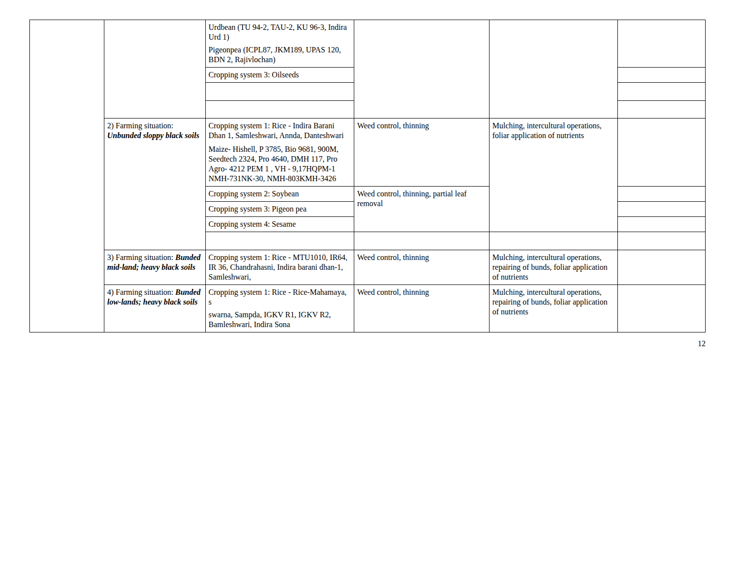| | | Urdbean (TU 94-2, TAU-2, KU 96-3, Indira Urd 1) Pigeonpea (ICPL87, JKM189, UPAS 120, BDN 2, Rajivlochan) | | | |
| Cropping system 3: Oilseeds | |
| 2) Farming situation: Unbunded sloppy black soils | Cropping system 1: Rice - Indira Barani Dhan 1, Samleshwari, Annda, Danteshwari Maize- Hishell, P 3785, Bio 9681, 900M, Seedtech 2324, Pro 4640, DMH 117, Pro Agro- 4212 PEM 1 , VH - 9,17HQPM-1 NMH-731NK-30, NMH-803KMH-3426 | Weed control, thinning | Mulching, intercultural operations, foliar application of nutrients | |
| Cropping system 2: Soybean | Weed control, thinning, partial leaf removal | |
| Cropping system 3: Pigeon pea | |
| Cropping system 4: Sesame | |
| 3) Farming situation: Bunded mid-land; heavy black soils | Cropping system 1: Rice - MTU1010, IR64, IR 36, Chandrahasni, Indira barani dhan-1, Samleshwari, | Weed control, thinning | Mulching, intercultural operations, repairing of bunds, foliar application of nutrients | |
| 4) Farming situation: Bunded low-lands; heavy black soils | Cropping system 1: Rice - Rice-Mahamaya, s swarna, Sampda, IGKV R1, IGKV R2, Bamleshwari, Indira Sona | Weed control, thinning | Mulching, intercultural operations, repairing of bunds, foliar application of nutrients | |
12